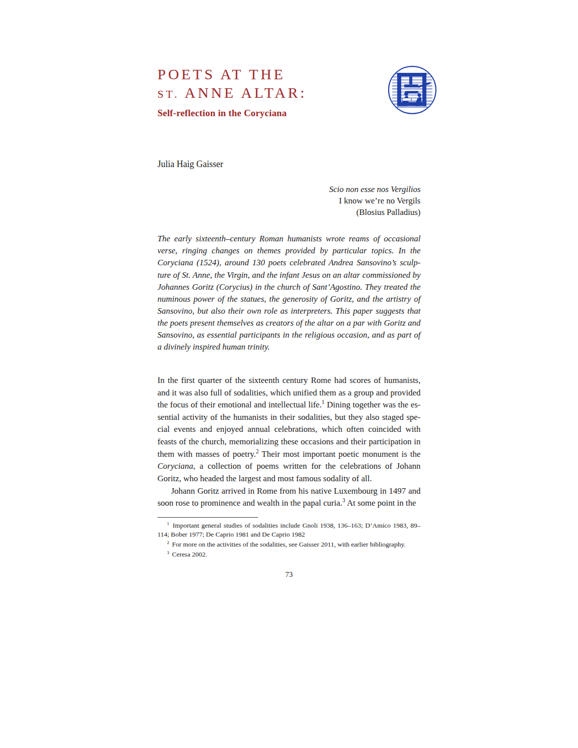Poets at the
St. Anne Altar:
Self-reflection in the Coryciana
Julia Haig Gaisser
Scio non esse nos Vergilios
I know we’re no Vergils
(Blosius Palladius)
The early sixteenth–century Roman humanists wrote reams of occasional verse, ringing changes on themes provided by particular topics. In the Coryciana (1524), around 130 poets celebrated Andrea Sansovino’s sculpture of St. Anne, the Virgin, and the infant Jesus on an altar commissioned by Johannes Goritz (Corycius) in the church of Sant’Agostino. They treated the numinous power of the statues, the generosity of Goritz, and the artistry of Sansovino, but also their own role as interpreters. This paper suggests that the poets present themselves as creators of the altar on a par with Goritz and Sansovino, as essential participants in the religious occasion, and as part of a divinely inspired human trinity.
In the first quarter of the sixteenth century Rome had scores of humanists, and it was also full of sodalities, which unified them as a group and provided the focus of their emotional and intellectual life.1 Dining together was the essential activity of the humanists in their sodalities, but they also staged special events and enjoyed annual celebrations, which often coincided with feasts of the church, memorializing these occasions and their participation in them with masses of poetry.2 Their most important poetic monument is the Coryciana, a collection of poems written for the celebrations of Johann Goritz, who headed the largest and most famous sodality of all.
Johann Goritz arrived in Rome from his native Luxembourg in 1497 and soon rose to prominence and wealth in the papal curia.3 At some point in the
1 Important general studies of sodalities include Gnoli 1938, 136–163; D’Amico 1983, 89–114; Bober 1977; De Caprio 1981 and De Caprio 1982
2 For more on the activities of the sodalities, see Gaisser 2011, with earlier bibliography.
3 Ceresa 2002.
73